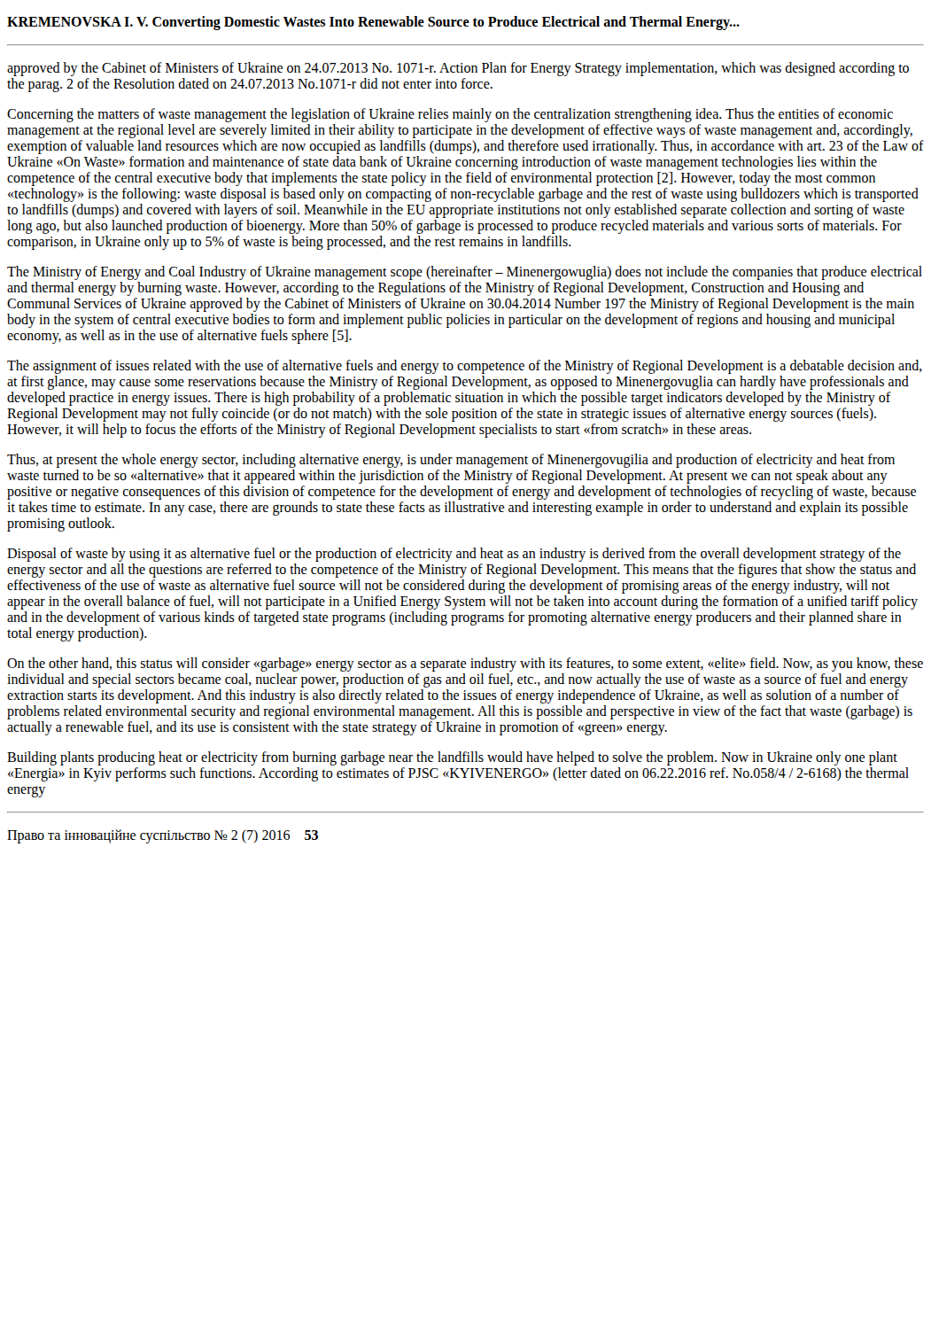KREMENOVSKA I. V. Converting Domestic Wastes Into Renewable Source to Produce Electrical and Thermal Energy...
approved by the Cabinet of Ministers of Ukraine on 24.07.2013 No. 1071-r. Action Plan for Energy Strategy implementation, which was designed according to the parag. 2 of the Resolution dated on 24.07.2013 No.1071-r did not enter into force.
Concerning the matters of waste management the legislation of Ukraine relies mainly on the centralization strengthening idea. Thus the entities of economic management at the regional level are severely limited in their ability to participate in the development of effective ways of waste management and, accordingly, exemption of valuable land resources which are now occupied as landfills (dumps), and therefore used irrationally. Thus, in accordance with art. 23 of the Law of Ukraine «On Waste» formation and maintenance of state data bank of Ukraine concerning introduction of waste management technologies lies within the competence of the central executive body that implements the state policy in the field of environmental protection [2]. However, today the most common «technology» is the following: waste disposal is based only on compacting of non-recyclable garbage and the rest of waste using bulldozers which is transported to landfills (dumps) and covered with layers of soil. Meanwhile in the EU appropriate institutions not only established separate collection and sorting of waste long ago, but also launched production of bioenergy. More than 50% of garbage is processed to produce recycled materials and various sorts of materials. For comparison, in Ukraine only up to 5% of waste is being processed, and the rest remains in landfills.
The Ministry of Energy and Coal Industry of Ukraine management scope (hereinafter – Minenergowuglia) does not include the companies that produce electrical and thermal energy by burning waste. However, according to the Regulations of the Ministry of Regional Development, Construction and Housing and Communal Services of Ukraine approved by the Cabinet of Ministers of Ukraine on 30.04.2014 Number 197 the Ministry of Regional Development is the main body in the system of central executive bodies to form and implement public policies in particular on the development of regions and housing and municipal economy, as well as in the use of alternative fuels sphere [5].
The assignment of issues related with the use of alternative fuels and energy to competence of the Ministry of Regional Development is a debatable decision and, at first glance, may cause some reservations because the Ministry of Regional Development, as opposed to Minenergovuglia can hardly have professionals and developed practice in energy issues. There is high probability of a problematic situation in which the possible target indicators developed by the Ministry of Regional Development may not fully coincide (or do not match) with the sole position of the state in strategic issues of alternative energy sources (fuels). However, it will help to focus the efforts of the Ministry of Regional Development specialists to start «from scratch» in these areas.
Thus, at present the whole energy sector, including alternative energy, is under management of Minenergovugilia and production of electricity and heat from waste turned to be so «alternative» that it appeared within the jurisdiction of the Ministry of Regional Development. At present we can not speak about any positive or negative consequences of this division of competence for the development of energy and development of technologies of recycling of waste, because it takes time to estimate. In any case, there are grounds to state these facts as illustrative and interesting example in order to understand and explain its possible promising outlook.
Disposal of waste by using it as alternative fuel or the production of electricity and heat as an industry is derived from the overall development strategy of the energy sector and all the questions are referred to the competence of the Ministry of Regional Development. This means that the figures that show the status and effectiveness of the use of waste as alternative fuel source will not be considered during the development of promising areas of the energy industry, will not appear in the overall balance of fuel, will not participate in a Unified Energy System will not be taken into account during the formation of a unified tariff policy and in the development of various kinds of targeted state programs (including programs for promoting alternative energy producers and their planned share in total energy production).
On the other hand, this status will consider «garbage» energy sector as a separate industry with its features, to some extent, «elite» field. Now, as you know, these individual and special sectors became coal, nuclear power, production of gas and oil fuel, etc., and now actually the use of waste as a source of fuel and energy extraction starts its development. And this industry is also directly related to the issues of energy independence of Ukraine, as well as solution of a number of problems related environmental security and regional environmental management. All this is possible and perspective in view of the fact that waste (garbage) is actually a renewable fuel, and its use is consistent with the state strategy of Ukraine in promotion of «green» energy.
Building plants producing heat or electricity from burning garbage near the landfills would have helped to solve the problem. Now in Ukraine only one plant «Energia» in Kyiv performs such functions. According to estimates of PJSC «KYIVENERGO» (letter dated on 06.22.2016 ref. No.058/4 / 2-6168) the thermal energy
Право та інноваційне суспільство № 2 (7) 2016 53